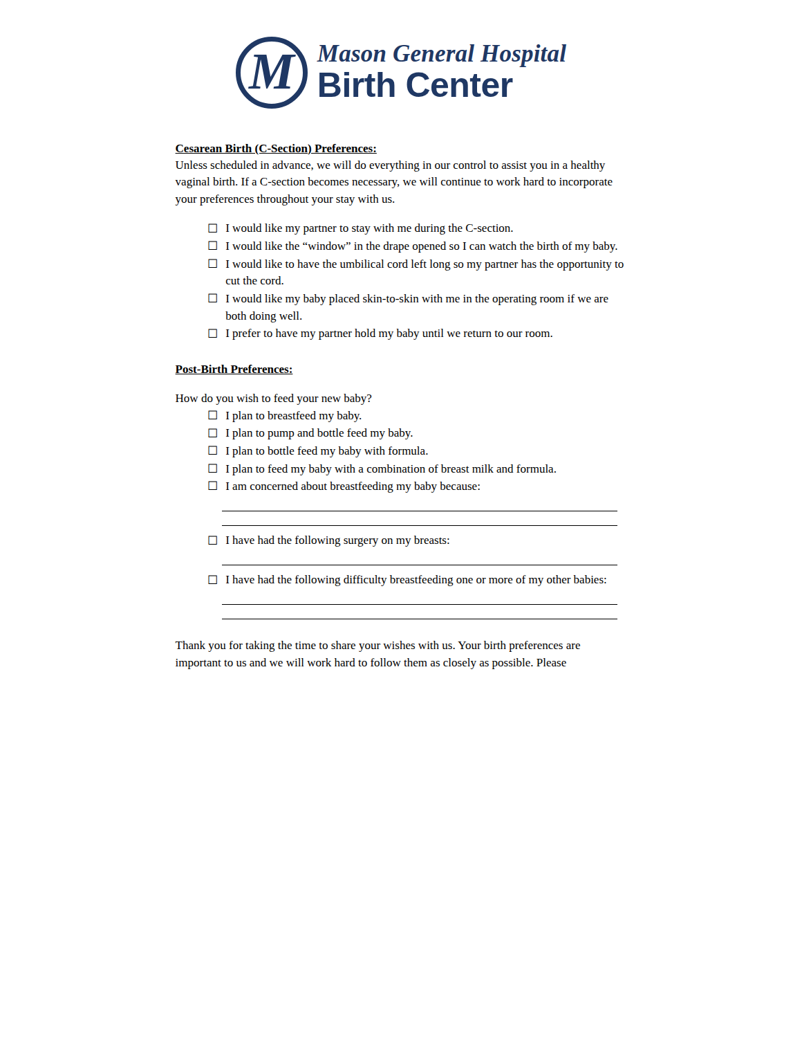M
Mason General Hospital
Birth Center
Cesarean Birth (C-Section) Preferences:
Unless scheduled in advance, we will do everything in our control to assist you in a healthy vaginal birth. If a C-section becomes necessary, we will continue to work hard to incorporate your preferences throughout your stay with us.
I would like my partner to stay with me during the C-section.
I would like the “window” in the drape opened so I can watch the birth of my baby.
I would like to have the umbilical cord left long so my partner has the opportunity to cut the cord.
I would like my baby placed skin-to-skin with me in the operating room if we are both doing well.
I prefer to have my partner hold my baby until we return to our room.
Post-Birth Preferences:
How do you wish to feed your new baby?
I plan to breastfeed my baby.
I plan to pump and bottle feed my baby.
I plan to bottle feed my baby with formula.
I plan to feed my baby with a combination of breast milk and formula.
I am concerned about breastfeeding my baby because:
I have had the following surgery on my breasts:
I have had the following difficulty breastfeeding one or more of my other babies:
Thank you for taking the time to share your wishes with us. Your birth preferences are important to us and we will work hard to follow them as closely as possible. Please